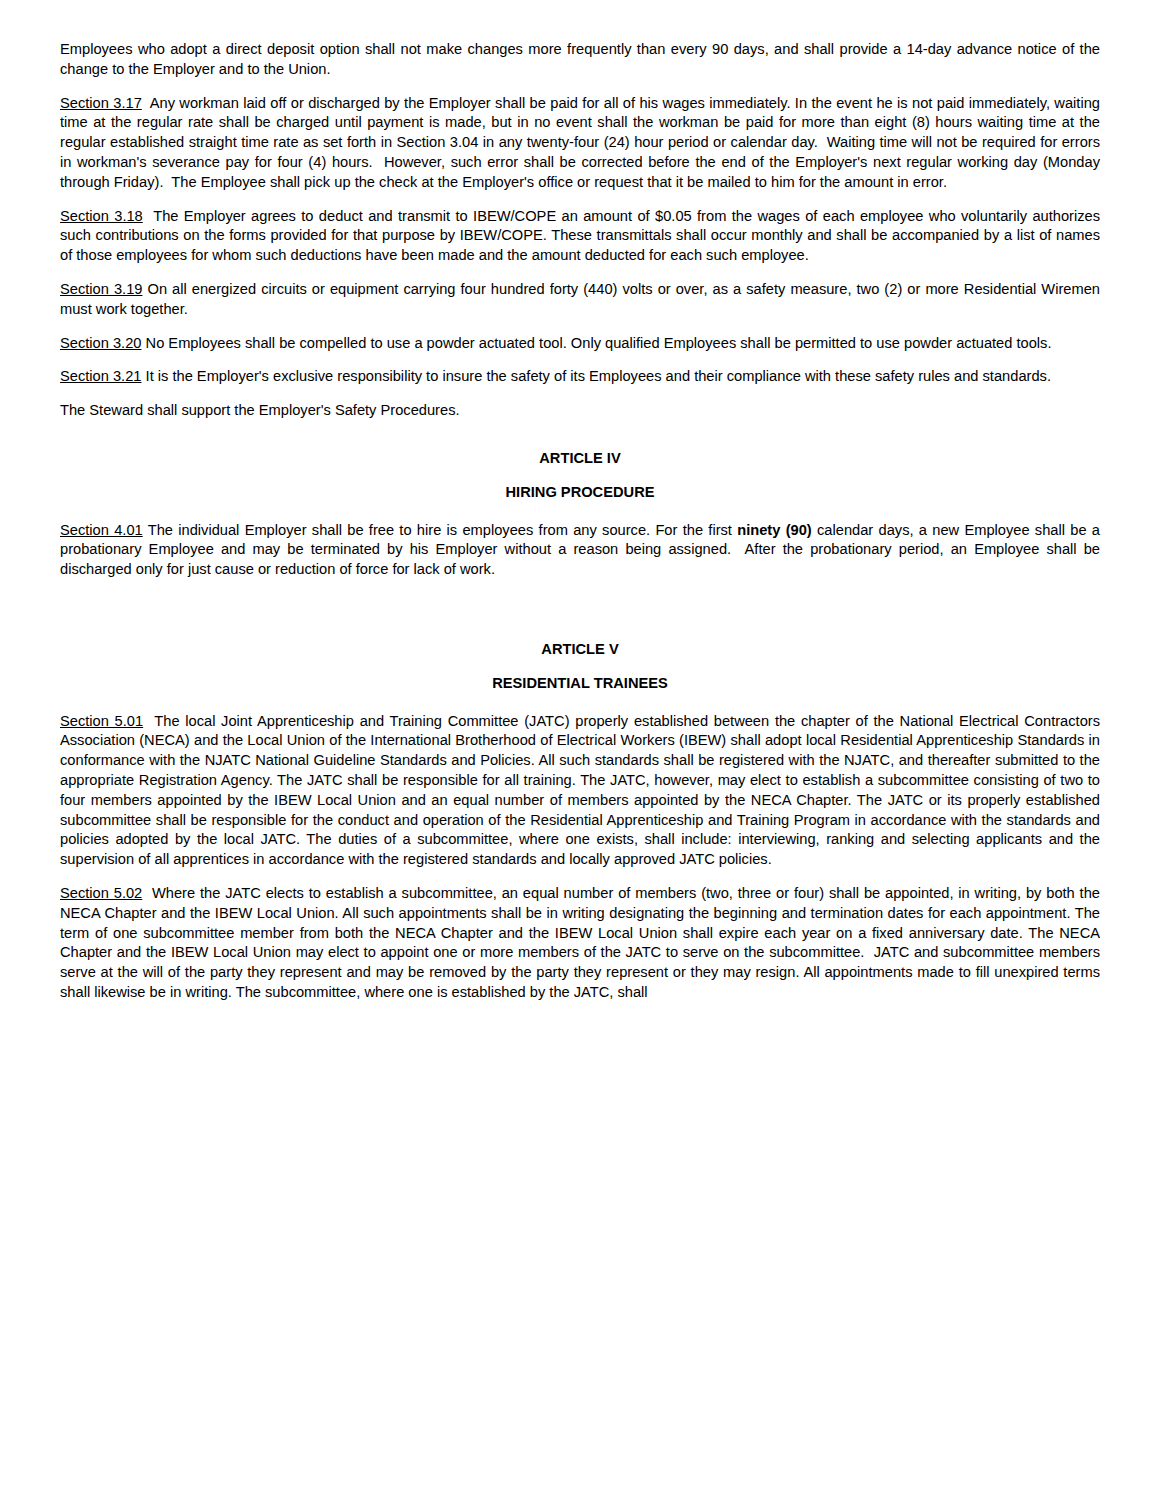Employees who adopt a direct deposit option shall not make changes more frequently than every 90 days, and shall provide a 14-day advance notice of the change to the Employer and to the Union.
Section 3.17 Any workman laid off or discharged by the Employer shall be paid for all of his wages immediately. In the event he is not paid immediately, waiting time at the regular rate shall be charged until payment is made, but in no event shall the workman be paid for more than eight (8) hours waiting time at the regular established straight time rate as set forth in Section 3.04 in any twenty-four (24) hour period or calendar day. Waiting time will not be required for errors in workman's severance pay for four (4) hours. However, such error shall be corrected before the end of the Employer's next regular working day (Monday through Friday). The Employee shall pick up the check at the Employer's office or request that it be mailed to him for the amount in error.
Section 3.18 The Employer agrees to deduct and transmit to IBEW/COPE an amount of $0.05 from the wages of each employee who voluntarily authorizes such contributions on the forms provided for that purpose by IBEW/COPE. These transmittals shall occur monthly and shall be accompanied by a list of names of those employees for whom such deductions have been made and the amount deducted for each such employee.
Section 3.19 On all energized circuits or equipment carrying four hundred forty (440) volts or over, as a safety measure, two (2) or more Residential Wiremen must work together.
Section 3.20 No Employees shall be compelled to use a powder actuated tool. Only qualified Employees shall be permitted to use powder actuated tools.
Section 3.21 It is the Employer's exclusive responsibility to insure the safety of its Employees and their compliance with these safety rules and standards.
The Steward shall support the Employer's Safety Procedures.
ARTICLE IV
HIRING PROCEDURE
Section 4.01 The individual Employer shall be free to hire is employees from any source. For the first ninety (90) calendar days, a new Employee shall be a probationary Employee and may be terminated by his Employer without a reason being assigned. After the probationary period, an Employee shall be discharged only for just cause or reduction of force for lack of work.
ARTICLE V
RESIDENTIAL TRAINEES
Section 5.01 The local Joint Apprenticeship and Training Committee (JATC) properly established between the chapter of the National Electrical Contractors Association (NECA) and the Local Union of the International Brotherhood of Electrical Workers (IBEW) shall adopt local Residential Apprenticeship Standards in conformance with the NJATC National Guideline Standards and Policies. All such standards shall be registered with the NJATC, and thereafter submitted to the appropriate Registration Agency. The JATC shall be responsible for all training. The JATC, however, may elect to establish a subcommittee consisting of two to four members appointed by the IBEW Local Union and an equal number of members appointed by the NECA Chapter. The JATC or its properly established subcommittee shall be responsible for the conduct and operation of the Residential Apprenticeship and Training Program in accordance with the standards and policies adopted by the local JATC. The duties of a subcommittee, where one exists, shall include: interviewing, ranking and selecting applicants and the supervision of all apprentices in accordance with the registered standards and locally approved JATC policies.
Section 5.02 Where the JATC elects to establish a subcommittee, an equal number of members (two, three or four) shall be appointed, in writing, by both the NECA Chapter and the IBEW Local Union. All such appointments shall be in writing designating the beginning and termination dates for each appointment. The term of one subcommittee member from both the NECA Chapter and the IBEW Local Union shall expire each year on a fixed anniversary date. The NECA Chapter and the IBEW Local Union may elect to appoint one or more members of the JATC to serve on the subcommittee. JATC and subcommittee members serve at the will of the party they represent and may be removed by the party they represent or they may resign. All appointments made to fill unexpired terms shall likewise be in writing. The subcommittee, where one is established by the JATC, shall